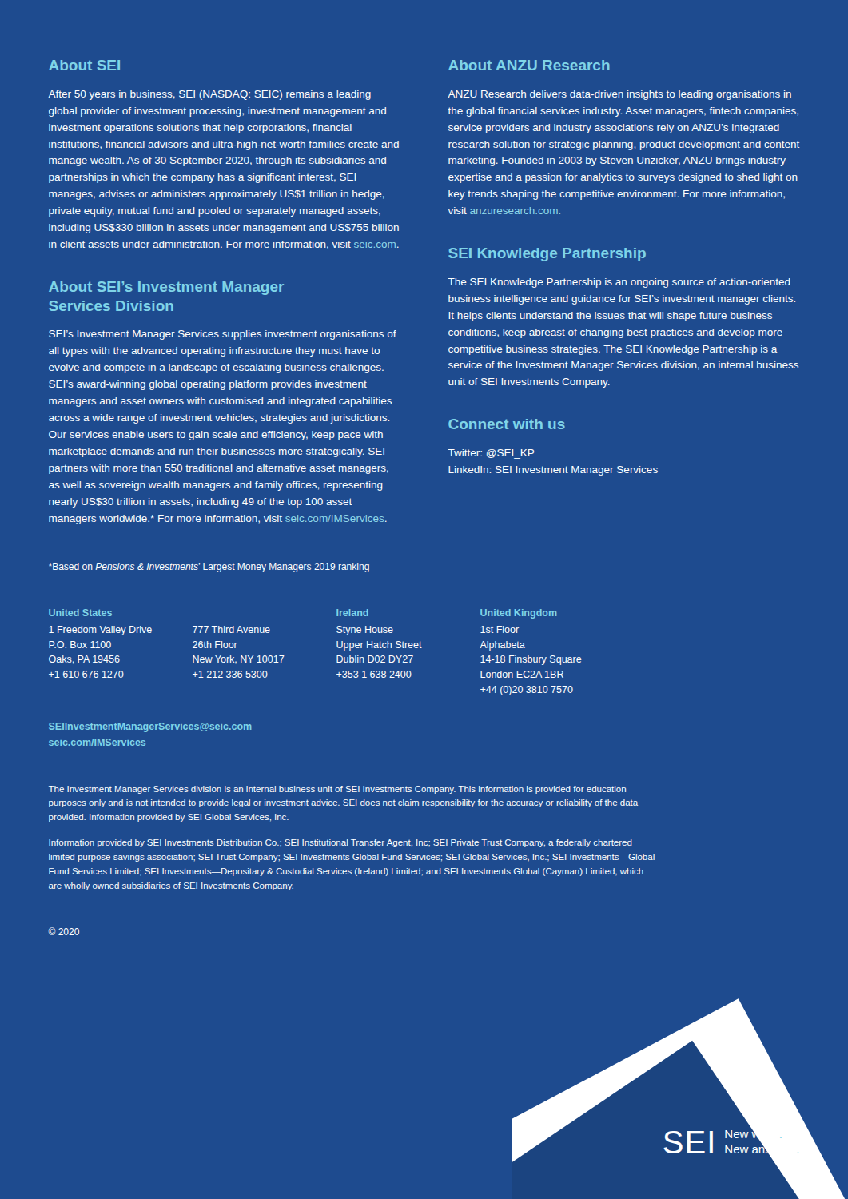About SEI
After 50 years in business, SEI (NASDAQ: SEIC) remains a leading global provider of investment processing, investment management and investment operations solutions that help corporations, financial institutions, financial advisors and ultra-high-net-worth families create and manage wealth. As of 30 September 2020, through its subsidiaries and partnerships in which the company has a significant interest, SEI manages, advises or administers approximately US$1 trillion in hedge, private equity, mutual fund and pooled or separately managed assets, including US$330 billion in assets under management and US$755 billion in client assets under administration. For more information, visit seic.com.
About SEI’s Investment Manager
Services Division
SEI’s Investment Manager Services supplies investment organisations of all types with the advanced operating infrastructure they must have to evolve and compete in a landscape of escalating business challenges. SEI’s award-winning global operating platform provides investment managers and asset owners with customised and integrated capabilities across a wide range of investment vehicles, strategies and jurisdictions. Our services enable users to gain scale and efficiency, keep pace with marketplace demands and run their businesses more strategically. SEI partners with more than 550 traditional and alternative asset managers, as well as sovereign wealth managers and family offices, representing nearly US$30 trillion in assets, including 49 of the top 100 asset managers worldwide.* For more information, visit seic.com/IMServices.
About ANZU Research
ANZU Research delivers data-driven insights to leading organisations in the global financial services industry. Asset managers, fintech companies, service providers and industry associations rely on ANZU’s integrated research solution for strategic planning, product development and content marketing. Founded in 2003 by Steven Unzicker, ANZU brings industry expertise and a passion for analytics to surveys designed to shed light on key trends shaping the competitive environment. For more information, visit anzuresearch.com.
SEI Knowledge Partnership
The SEI Knowledge Partnership is an ongoing source of action-oriented business intelligence and guidance for SEI’s investment manager clients. It helps clients understand the issues that will shape future business conditions, keep abreast of changing best practices and develop more competitive business strategies. The SEI Knowledge Partnership is a service of the Investment Manager Services division, an internal business unit of SEI Investments Company.
Connect with us
Twitter: @SEI_KP
LinkedIn: SEI Investment Manager Services
*Based on Pensions & Investments’ Largest Money Managers 2019 ranking
United States 1 Freedom Valley Drive
P.O. Box 1100
Oaks, PA 19456
+1 610 676 1270
777 Third Avenue
26th Floor
New York, NY 10017
+1 212 336 5300
Ireland Styne House
Upper Hatch Street
Dublin D02 DY27
+353 1 638 2400
United Kingdom 1st Floor
Alphabeta
14-18 Finsbury Square
London EC2A 1BR
+44 (0)20 3810 7570
SEIInvestmentManagerServices@seic.com
seic.com/IMServices
The Investment Manager Services division is an internal business unit of SEI Investments Company. This information is provided for education purposes only and is not intended to provide legal or investment advice. SEI does not claim responsibility for the accuracy or reliability of the data provided. Information provided by SEI Global Services, Inc.
Information provided by SEI Investments Distribution Co.; SEI Institutional Transfer Agent, Inc; SEI Private Trust Company, a federally chartered limited purpose savings association; SEI Trust Company; SEI Investments Global Fund Services; SEI Global Services, Inc.; SEI Investments—Global Fund Services Limited; SEI Investments—Depositary & Custodial Services (Ireland) Limited; and SEI Investments Global (Cayman) Limited, which are wholly owned subsidiaries of SEI Investments Company.
© 2020
SEI New ways.
New answers.